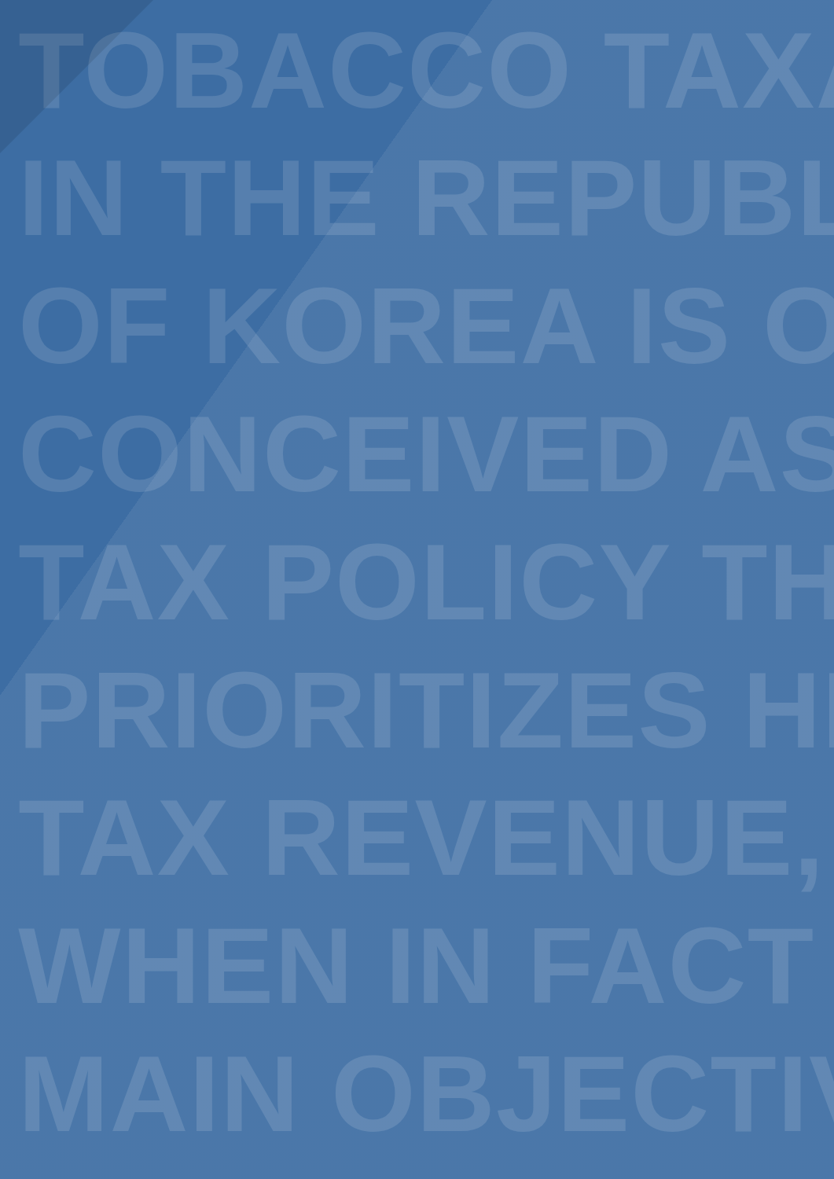Tobacco Taxation in the Republic of Korea is often conceived as a tax policy that prioritizes high tax revenue, when in fact the main objective of tobacco tax